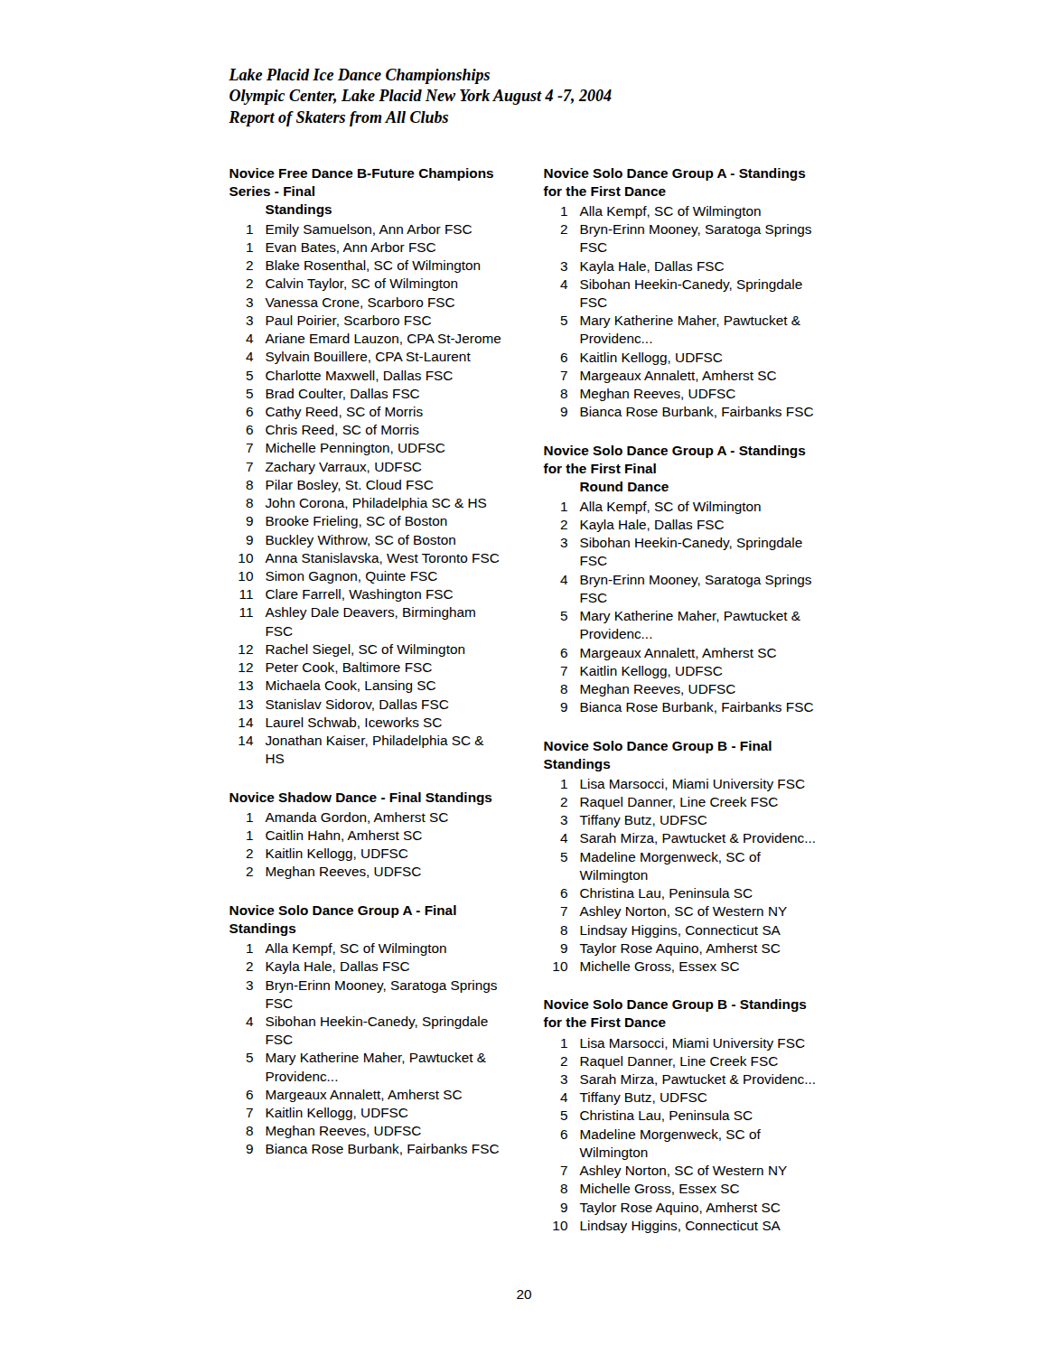Lake Placid Ice Dance Championships
Olympic Center, Lake Placid New York August 4 -7, 2004
Report of Skaters from All Clubs
Novice Free Dance B-Future Champions Series - Final Standings
1 Emily Samuelson, Ann Arbor FSC
1 Evan Bates, Ann Arbor FSC
2 Blake Rosenthal, SC of Wilmington
2 Calvin Taylor, SC of Wilmington
3 Vanessa Crone, Scarboro FSC
3 Paul Poirier, Scarboro FSC
4 Ariane Emard Lauzon, CPA St-Jerome
4 Sylvain Bouillere, CPA St-Laurent
5 Charlotte Maxwell, Dallas FSC
5 Brad Coulter, Dallas FSC
6 Cathy Reed, SC of Morris
6 Chris Reed, SC of Morris
7 Michelle Pennington, UDFSC
7 Zachary Varraux, UDFSC
8 Pilar Bosley, St. Cloud FSC
8 John Corona, Philadelphia SC & HS
9 Brooke Frieling, SC of Boston
9 Buckley Withrow, SC of Boston
10 Anna Stanislavska, West Toronto FSC
10 Simon Gagnon, Quinte FSC
11 Clare Farrell, Washington FSC
11 Ashley Dale Deavers, Birmingham FSC
12 Rachel Siegel, SC of Wilmington
12 Peter Cook, Baltimore FSC
13 Michaela Cook, Lansing SC
13 Stanislav Sidorov, Dallas FSC
14 Laurel Schwab, Iceworks SC
14 Jonathan Kaiser, Philadelphia SC & HS
Novice Shadow Dance - Final Standings
1 Amanda Gordon, Amherst SC
1 Caitlin Hahn, Amherst SC
2 Kaitlin Kellogg, UDFSC
2 Meghan Reeves, UDFSC
Novice Solo Dance Group A - Final Standings
1 Alla Kempf, SC of Wilmington
2 Kayla Hale, Dallas FSC
3 Bryn-Erinn Mooney, Saratoga Springs FSC
4 Sibohan Heekin-Canedy, Springdale FSC
5 Mary Katherine Maher, Pawtucket & Providenc...
6 Margeaux Annalett, Amherst SC
7 Kaitlin Kellogg, UDFSC
8 Meghan Reeves, UDFSC
9 Bianca Rose Burbank, Fairbanks FSC
Novice Solo Dance Group A - Standings for the First Dance
1 Alla Kempf, SC of Wilmington
2 Bryn-Erinn Mooney, Saratoga Springs FSC
3 Kayla Hale, Dallas FSC
4 Sibohan Heekin-Canedy, Springdale FSC
5 Mary Katherine Maher, Pawtucket & Providenc...
6 Kaitlin Kellogg, UDFSC
7 Margeaux Annalett, Amherst SC
8 Meghan Reeves, UDFSC
9 Bianca Rose Burbank, Fairbanks FSC
Novice Solo Dance Group A - Standings for the First Final Round Dance
1 Alla Kempf, SC of Wilmington
2 Kayla Hale, Dallas FSC
3 Sibohan Heekin-Canedy, Springdale FSC
4 Bryn-Erinn Mooney, Saratoga Springs FSC
5 Mary Katherine Maher, Pawtucket & Providenc...
6 Margeaux Annalett, Amherst SC
7 Kaitlin Kellogg, UDFSC
8 Meghan Reeves, UDFSC
9 Bianca Rose Burbank, Fairbanks FSC
Novice Solo Dance Group B - Final Standings
1 Lisa Marsocci, Miami University FSC
2 Raquel Danner, Line Creek FSC
3 Tiffany Butz, UDFSC
4 Sarah Mirza, Pawtucket & Providenc...
5 Madeline Morgenweck, SC of Wilmington
6 Christina Lau, Peninsula SC
7 Ashley Norton, SC of Western NY
8 Lindsay Higgins, Connecticut SA
9 Taylor Rose Aquino, Amherst SC
10 Michelle Gross, Essex SC
Novice Solo Dance Group B - Standings for the First Dance
1 Lisa Marsocci, Miami University FSC
2 Raquel Danner, Line Creek FSC
3 Sarah Mirza, Pawtucket & Providenc...
4 Tiffany Butz, UDFSC
5 Christina Lau, Peninsula SC
6 Madeline Morgenweck, SC of Wilmington
7 Ashley Norton, SC of Western NY
8 Michelle Gross, Essex SC
9 Taylor Rose Aquino, Amherst SC
10 Lindsay Higgins, Connecticut SA
20